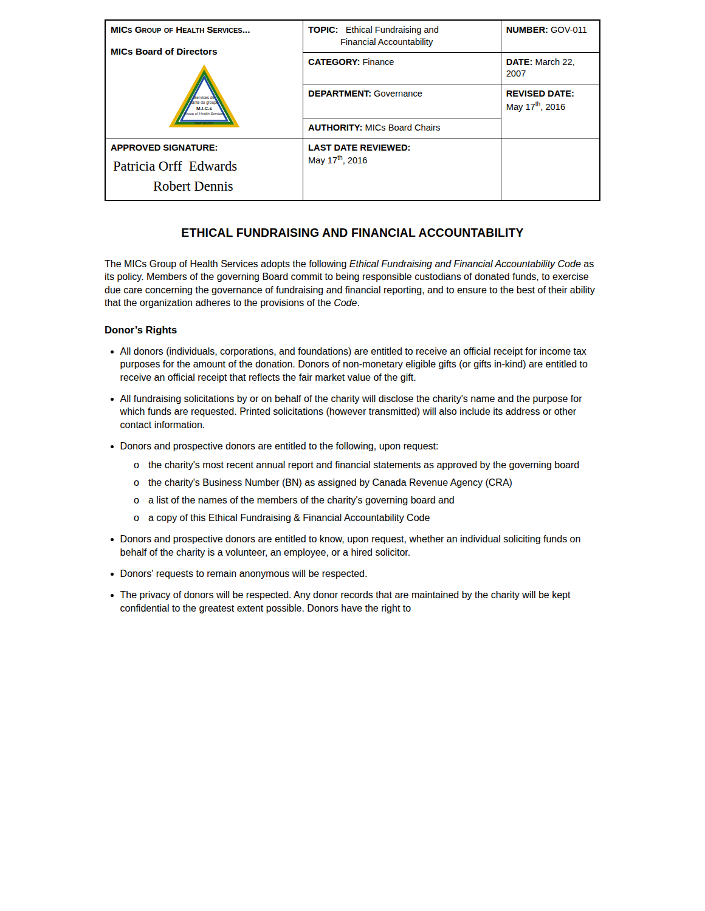| MICs Group of Health Services... MICs Board of Directors Services de santé du groupe M.I.C.s Group of Health Services MATHESON | TOPIC: Ethical Fundraising and Financial Accountability | NUMBER: GOV-011 |
| CATEGORY: Finance | DATE: March 22, 2007 |
| DEPARTMENT: Governance | REVISED DATE: May 17 th , 2016 |
| AUTHORITY: MICs Board Chairs |
| APPROVED SIGNATURE: Patricia Orff Edwards Robert Dennis | LAST DATE REVIEWED: May 17 th , 2016 |
ETHICAL FUNDRAISING AND FINANCIAL ACCOUNTABILITY
The MICs Group of Health Services adopts the following Ethical Fundraising and Financial Accountability Code as its policy. Members of the governing Board commit to being responsible custodians of donated funds, to exercise due care concerning the governance of fundraising and financial reporting, and to ensure to the best of their ability that the organization adheres to the provisions of the Code.
Donor’s Rights
All donors (individuals, corporations, and foundations) are entitled to receive an official receipt for income tax purposes for the amount of the donation. Donors of non-monetary eligible gifts (or gifts in-kind) are entitled to receive an official receipt that reflects the fair market value of the gift.
All fundraising solicitations by or on behalf of the charity will disclose the charity's name and the purpose for which funds are requested. Printed solicitations (however transmitted) will also include its address or other contact information.
Donors and prospective donors are entitled to the following, upon request:
the charity's most recent annual report and financial statements as approved by the governing board
the charity's Business Number (BN) as assigned by Canada Revenue Agency (CRA)
a list of the names of the members of the charity's governing board and
a copy of this Ethical Fundraising & Financial Accountability Code
Donors and prospective donors are entitled to know, upon request, whether an individual soliciting funds on behalf of the charity is a volunteer, an employee, or a hired solicitor.
Donors' requests to remain anonymous will be respected.
The privacy of donors will be respected. Any donor records that are maintained by the charity will be kept confidential to the greatest extent possible. Donors have the right to